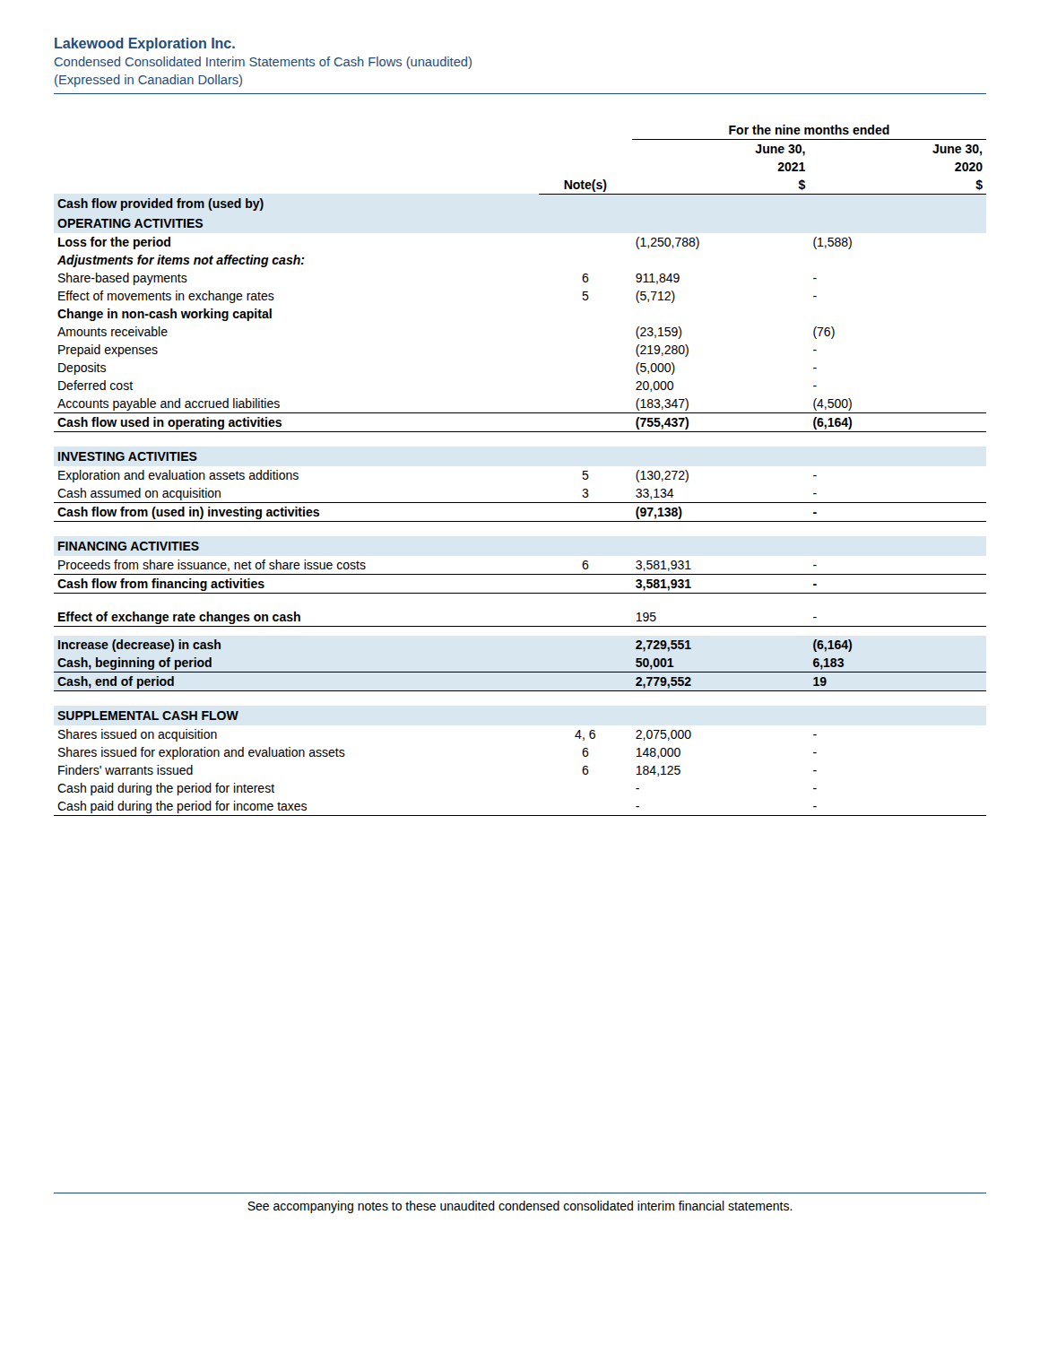Lakewood Exploration Inc.
Condensed Consolidated Interim Statements of Cash Flows (unaudited)
(Expressed in Canadian Dollars)
| | | For the nine months ended |
| --- | --- | --- |
| | | June 30, | June 30, |
| | | 2021 | 2020 |
| | Note(s) | $ | $ |
| Cash flow provided from (used by) | | | |
| OPERATING ACTIVITIES | | | |
| Loss for the period | | (1,250,788) | (1,588) |
| Adjustments for items not affecting cash: | | | |
| Share-based payments | 6 | 911,849 | - |
| Effect of movements in exchange rates | 5 | (5,712) | - |
| Change in non-cash working capital | | | |
| Amounts receivable | | (23,159) | (76) |
| Prepaid expenses | | (219,280) | - |
| Deposits | | (5,000) | - |
| Deferred cost | | 20,000 | - |
| Accounts payable and accrued liabilities | | (183,347) | (4,500) |
| Cash flow used in operating activities | | (755,437) | (6,164) |
| INVESTING ACTIVITIES | | | |
| Exploration and evaluation assets additions | 5 | (130,272) | - |
| Cash assumed on acquisition | 3 | 33,134 | - |
| Cash flow from (used in) investing activities | | (97,138) | - |
| FINANCING ACTIVITIES | | | |
| Proceeds from share issuance, net of share issue costs | 6 | 3,581,931 | - |
| Cash flow from financing activities | | 3,581,931 | - |
| Effect of exchange rate changes on cash | | 195 | - |
| Increase (decrease) in cash | | 2,729,551 | (6,164) |
| Cash, beginning of period | | 50,001 | 6,183 |
| Cash, end of period | | 2,779,552 | 19 |
| SUPPLEMENTAL CASH FLOW | | | |
| Shares issued on acquisition | 4, 6 | 2,075,000 | - |
| Shares issued for exploration and evaluation assets | 6 | 148,000 | - |
| Finders' warrants issued | 6 | 184,125 | - |
| Cash paid during the period for interest | | - | - |
| Cash paid during the period for income taxes | | - | - |
See accompanying notes to these unaudited condensed consolidated interim financial statements.